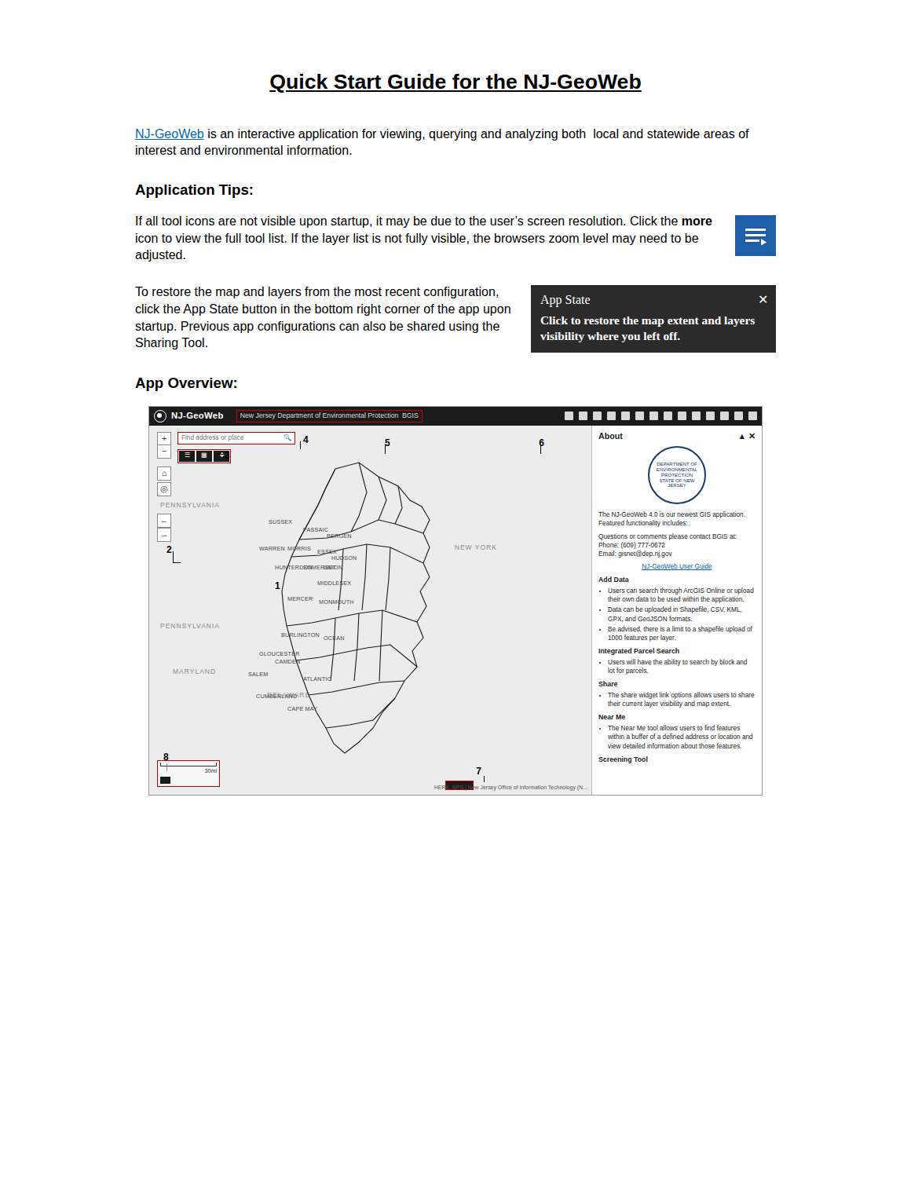Quick Start Guide for the NJ-GeoWeb
NJ-GeoWeb is an interactive application for viewing, querying and analyzing both local and statewide areas of interest and environmental information.
Application Tips:
If all tool icons are not visible upon startup, it may be due to the user’s screen resolution. Click the more icon to view the full tool list. If the layer list is not fully visible, the browsers zoom level may need to be adjusted.
To restore the map and layers from the most recent configuration, click the App State button in the bottom right corner of the app upon startup. Previous app configurations can also be shared using the Sharing Tool.
App State ✕
Click to restore the map extent and layers visibility where you left off.
App Overview:
NJ-GeoWeb New Jersey Department of Environmental Protection BGIS
+
−
⌂
◎
←
→
Find address or place🔍
☰
▦
❖
PENNSYLVANIA PENNSYLVANIA NEW YORK MARYLAND DELAWARE SUSSEX PASSAIC BERGEN WARREN MORRIS ESSEX HUDSON HUNTERDON SOMERSET UNION MIDDLESEX MERCER MONMOUTH BURLINGTON OCEAN GLOUCESTER CAMDEN SALEM ATLANTIC CUMBERLAND CAPE MAY 1 2 3 4 5 6 7 8
30mi
HERE, NPS | New Jersey Office of Information Technology (N…
About ▲ ✕
DEPARTMENT OF ENVIRONMENTAL PROTECTION
STATE OF NEW JERSEY
The NJ-GeoWeb 4.0 is our newest GIS application. Featured functionality includes:
Questions or comments please contact BGIS at:
Phone: (609) 777-0672
Email: gisnet@dep.nj.gov
NJ-GeoWeb User Guide
Add Data
Users can search through ArcGIS Online or upload their own data to be used within the application.
Data can be uploaded in Shapefile, CSV, KML, GPX, and GeoJSON formats.
Be advised, there is a limit to a shapefile upload of 1000 features per layer.
Integrated Parcel Search
Users will have the ability to search by block and lot for parcels.
Share
The share widget link options allows users to share their current layer visibility and map extent.
Near Me
The Near Me tool allows users to find features within a buffer of a defined address or location and view detailed information about those features.
Screening Tool